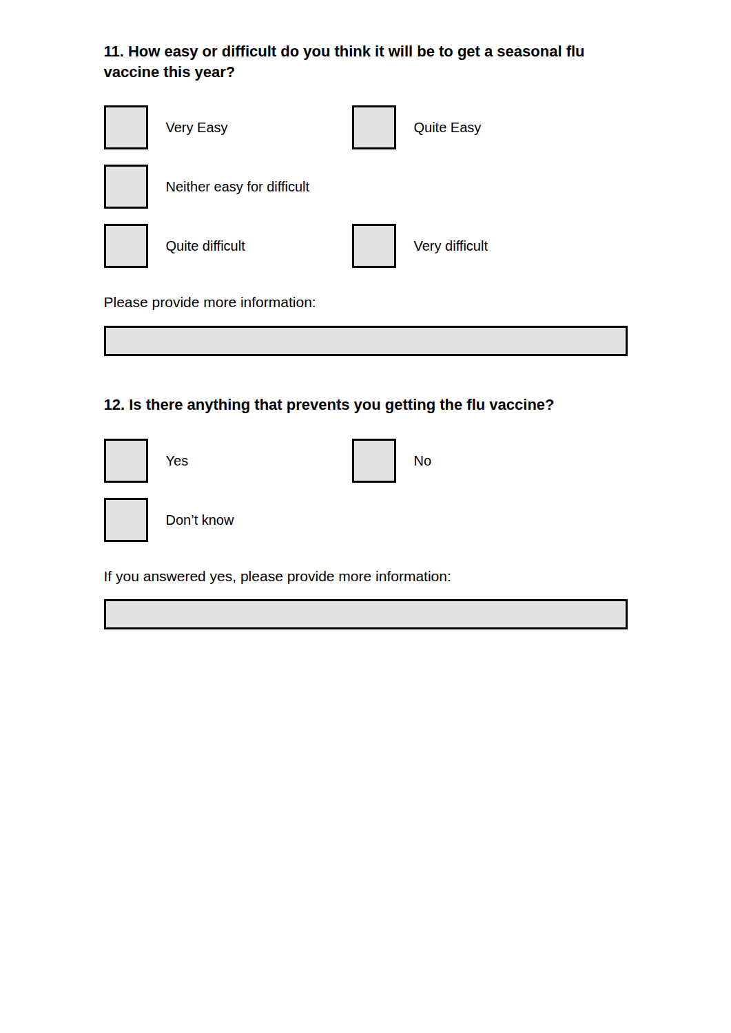11. How easy or difficult do you think it will be to get a seasonal flu vaccine this year?
Very Easy
Quite Easy
Neither easy for difficult
Quite difficult
Very difficult
Please provide more information:
12. Is there anything that prevents you getting the flu vaccine?
Yes
No
Don’t know
If you answered yes, please provide more information: